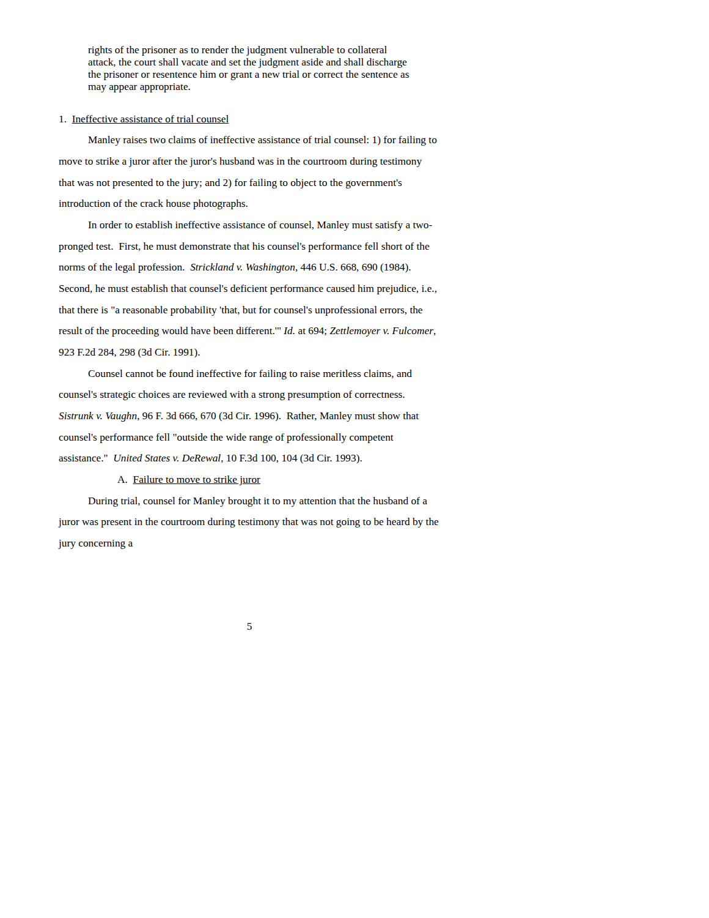rights of the prisoner as to render the judgment vulnerable to collateral attack, the court shall vacate and set the judgment aside and shall discharge the prisoner or resentence him or grant a new trial or correct the sentence as may appear appropriate.
1. Ineffective assistance of trial counsel
Manley raises two claims of ineffective assistance of trial counsel: 1) for failing to move to strike a juror after the juror's husband was in the courtroom during testimony that was not presented to the jury; and 2) for failing to object to the government's introduction of the crack house photographs.
In order to establish ineffective assistance of counsel, Manley must satisfy a two-pronged test. First, he must demonstrate that his counsel's performance fell short of the norms of the legal profession. Strickland v. Washington, 446 U.S. 668, 690 (1984). Second, he must establish that counsel's deficient performance caused him prejudice, i.e., that there is "a reasonable probability 'that, but for counsel's unprofessional errors, the result of the proceeding would have been different.'" Id. at 694; Zettlemoyer v. Fulcomer, 923 F.2d 284, 298 (3d Cir. 1991).
Counsel cannot be found ineffective for failing to raise meritless claims, and counsel's strategic choices are reviewed with a strong presumption of correctness. Sistrunk v. Vaughn, 96 F. 3d 666, 670 (3d Cir. 1996). Rather, Manley must show that counsel's performance fell "outside the wide range of professionally competent assistance." United States v. DeRewal, 10 F.3d 100, 104 (3d Cir. 1993).
A. Failure to move to strike juror
During trial, counsel for Manley brought it to my attention that the husband of a juror was present in the courtroom during testimony that was not going to be heard by the jury concerning a
5